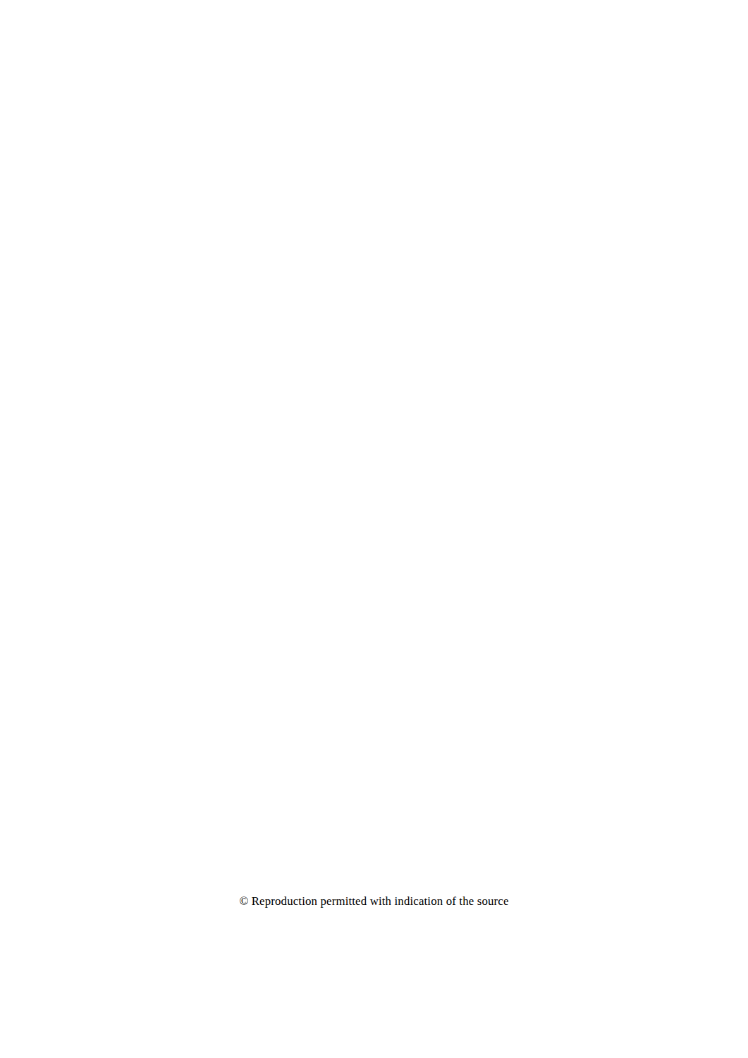© Reproduction permitted with indication of the source